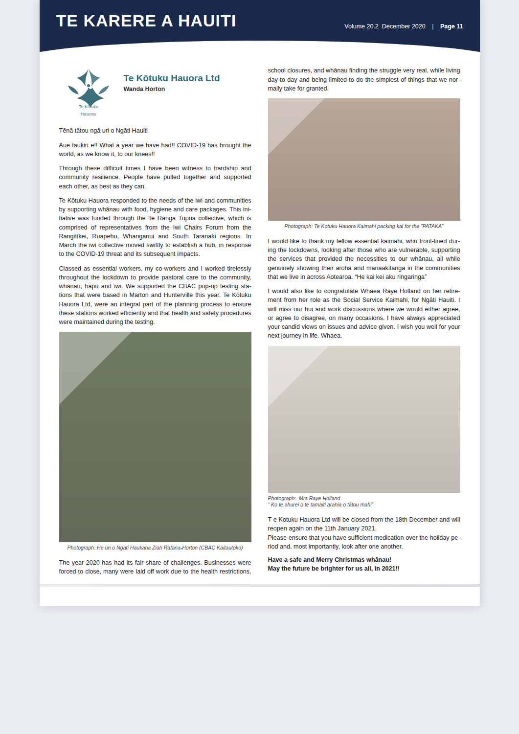Te Karere a Hauiti
Volume 20.2 December 2020 | Page 11
Te Kōtuku
Hauora
Te Kōtuku Hauora Ltd
Wanda Horton
Tēnā tātou ngā uri o Ngāti Hauiti
Aue taukiri e!! What a year we have had!! COVID-19 has brought the world, as we know it, to our knees!!
Through these difficult times I have been witness to hardship and community resilience. People have pulled together and supported each other, as best as they can.
Te Kōtuku Hauora responded to the needs of the iwi and communities by supporting whānau with food, hygiene and care packages. This initiative was funded through the Te Ranga Tupua collective, which is comprised of representatives from the Iwi Chairs Forum from the Rangitīkei, Ruapehu, Whanganui and South Taranaki regions. In March the iwi collective moved swiftly to establish a hub, in response to the COVID-19 threat and its subsequent impacts.
Classed as essential workers, my co-workers and I worked tirelessly throughout the lockdown to provide pastoral care to the community, whānau, hapū and iwi. We supported the CBAC pop-up testing stations that were based in Marton and Hunterville this year. Te Kōtuku Hauora Ltd, were an integral part of the planning process to ensure these stations worked efficiently and that health and safety procedures were maintained during the testing.
Photograph: He uri o Ngati Haukaha Ziah Ratana-Horton (CBAC Kaitautoko)
The year 2020 has had its fair share of challenges. Businesses were forced to close, many were laid off work due to the health restrictions, school closures, and whānau finding the struggle very real, while living day to day and being limited to do the simplest of things that we normally take for granted.
Photograph: Te Kotuku Hauora Kaimahi packing kai for the ”PATAKA”
I would like to thank my fellow essential kaimahi, who front-lined during the lockdowns, looking after those who are vulnerable, supporting the services that provided the necessities to our whānau, all while genuinely showing their aroha and manaakitanga in the communities that we live in across Aotearoa. “He kai kei aku ringaringa”
I would also like to congratulate Whaea Raye Holland on her retirement from her role as the Social Service Kaimahi, for Ngāti Hauiti. I will miss our hui and work discussions where we would either agree, or agree to disagree, on many occasions. I have always appreciated your candid views on issues and advice given. I wish you well for your next journey in life. Whaea.
Photograph: Mrs Raye Holland
“ Ko te ahurei o te tamaiti arahia o tātou mahi”
T e Kotuku Hauora Ltd will be closed from the 18th December and will reopen again on the 11th January 2021.
Please ensure that you have sufficient medication over the holiday period and, most importantly, look after one another.
Have a safe and Merry Christmas whānau!
May the future be brighter for us all, in 2021!!